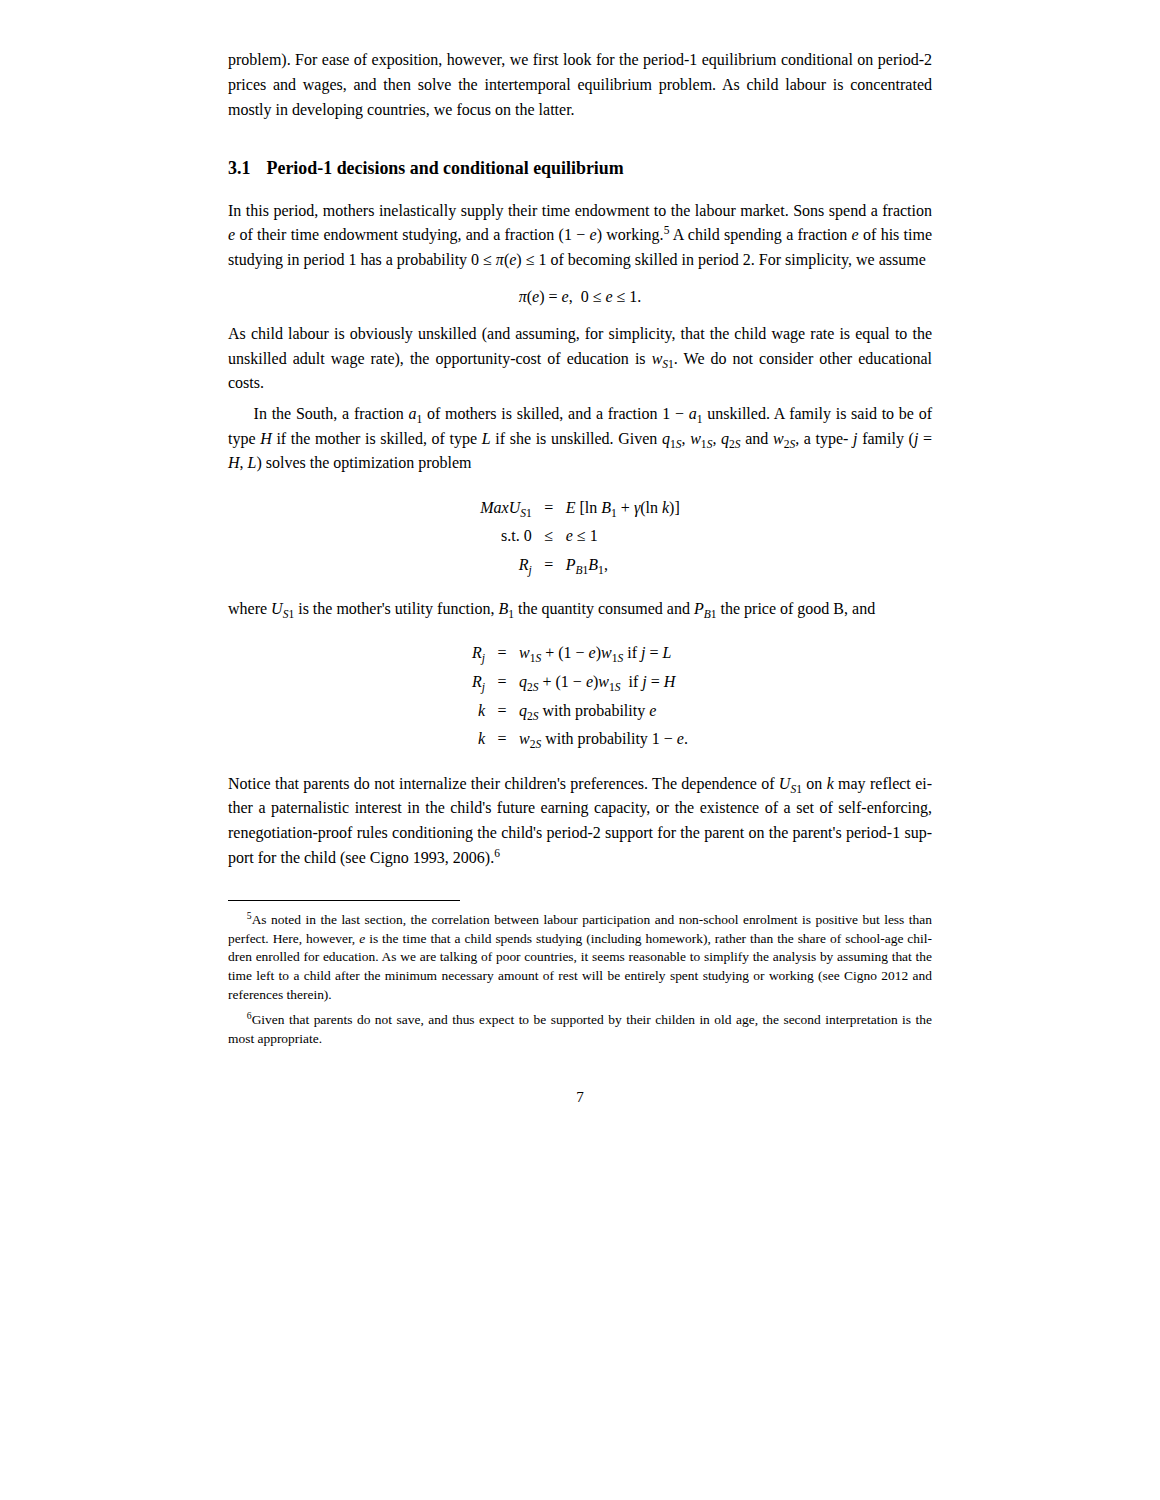problem). For ease of exposition, however, we first look for the period-1 equilibrium conditional on period-2 prices and wages, and then solve the intertemporal equilibrium problem. As child labour is concentrated mostly in developing countries, we focus on the latter.
3.1 Period-1 decisions and conditional equilibrium
In this period, mothers inelastically supply their time endowment to the labour market. Sons spend a fraction e of their time endowment studying, and a fraction (1 − e) working.5 A child spending a fraction e of his time studying in period 1 has a probability 0 ≤ π(e) ≤ 1 of becoming skilled in period 2. For simplicity, we assume
π(e) = e, 0 ≤ e ≤ 1.
As child labour is obviously unskilled (and assuming, for simplicity, that the child wage rate is equal to the unskilled adult wage rate), the opportunity-cost of education is wS1. We do not consider other educational costs.
In the South, a fraction a1 of mothers is skilled, and a fraction 1 − a1 unskilled. A family is said to be of type H if the mother is skilled, of type L if she is unskilled. Given q1S, w1S, q2S and w2S, a type- j family (j = H, L) solves the optimization problem
| MaxU S 1 | = | E [ln B 1 + γ (ln k )] |
| s.t. 0 | ≤ | e ≤ 1 |
| R j | = | P B 1 B 1 , |
where US1 is the mother's utility function, B1 the quantity consumed and PB1 the price of good B, and
| R j | = | w 1 S + (1 − e ) w 1 S if j = L |
| R j | = | q 2 S + (1 − e ) w 1 S if j = H |
| k | = | q 2 S with probability e |
| k | = | w 2 S with probability 1 − e . |
Notice that parents do not internalize their children's preferences. The dependence of US1 on k may reflect either a paternalistic interest in the child's future earning capacity, or the existence of a set of self-enforcing, renegotiation-proof rules conditioning the child's period-2 support for the parent on the parent's period-1 support for the child (see Cigno 1993, 2006).6
5As noted in the last section, the correlation between labour participation and non-school enrolment is positive but less than perfect. Here, however, e is the time that a child spends studying (including homework), rather than the share of school-age children enrolled for education. As we are talking of poor countries, it seems reasonable to simplify the analysis by assuming that the time left to a child after the minimum necessary amount of rest will be entirely spent studying or working (see Cigno 2012 and references therein).
6Given that parents do not save, and thus expect to be supported by their childen in old age, the second interpretation is the most appropriate.
7